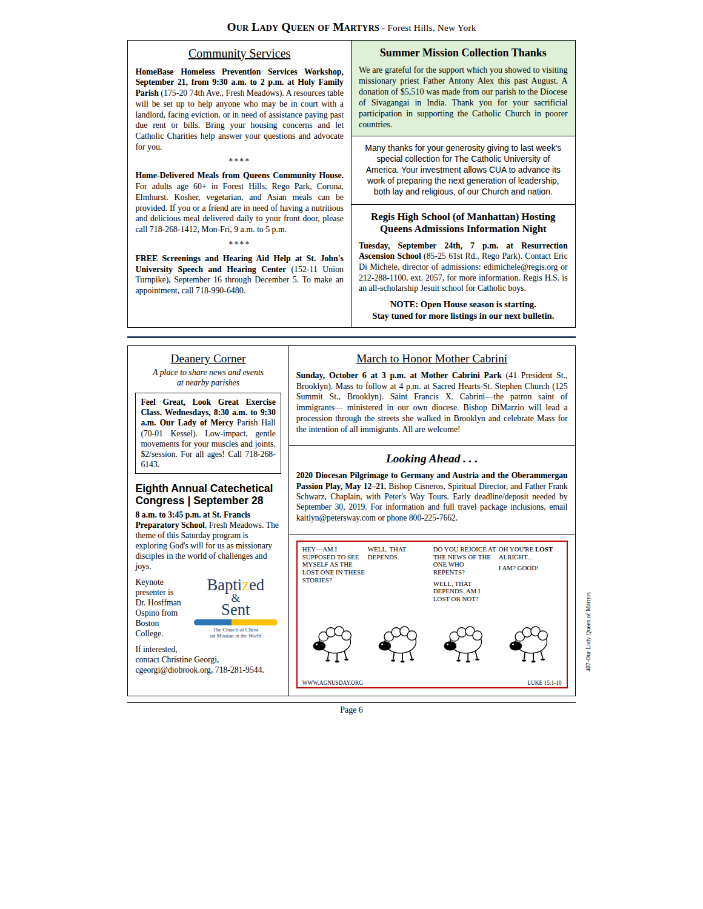Our Lady Queen of Martyrs - Forest Hills, New York
Community Services
HomeBase Homeless Prevention Services Workshop, September 21, from 9:30 a.m. to 2 p.m. at Holy Family Parish (175-20 74th Ave., Fresh Meadows). A resources table will be set up to help anyone who may be in court with a landlord, facing eviction, or in need of assistance paying past due rent or bills. Bring your housing concerns and let Catholic Charities help answer your questions and advocate for you.
****
Home-Delivered Meals from Queens Community House. For adults age 60+ in Forest Hills, Rego Park, Corona, Elmhurst. Kosher, vegetarian, and Asian meals can be provided. If you or a friend are in need of having a nutritious and delicious meal delivered daily to your front door, please call 718-268-1412, Mon-Fri, 9 a.m. to 5 p.m.
****
FREE Screenings and Hearing Aid Help at St. John's University Speech and Hearing Center (152-11 Union Turnpike), September 16 through December 5. To make an appointment, call 718-990-6480.
Summer Mission Collection Thanks
We are grateful for the support which you showed to visiting missionary priest Father Antony Alex this past August. A donation of $5,510 was made from our parish to the Diocese of Sivagangai in India. Thank you for your sacrificial participation in supporting the Catholic Church in poorer countries.
Many thanks for your generosity giving to last week's special collection for The Catholic University of America. Your investment allows CUA to advance its work of preparing the next generation of leadership, both lay and religious, of our Church and nation.
Regis High School (of Manhattan) Hosting
Queens Admissions Information Night
Tuesday, September 24th, 7 p.m. at Resurrection Ascension School (85-25 61st Rd., Rego Park). Contact Eric Di Michele, director of admissions: edimichele@regis.org or 212-288-1100, ext. 2057, for more information. Regis H.S. is an all-scholarship Jesuit school for Catholic boys.
NOTE: Open House season is starting.
Stay tuned for more listings in our next bulletin.
Deanery Corner
A place to share news and events
at nearby parishes
Feel Great, Look Great Exercise Class. Wednesdays, 8:30 a.m. to 9:30 a.m. Our Lady of Mercy Parish Hall (70-01 Kessel). Low-impact, gentle movements for your muscles and joints. $2/session. For all ages! Call 718-268-6143.
Eighth Annual Catechetical
Congress | September 28
8 a.m. to 3:45 p.m. at St. Francis Preparatory School, Fresh Meadows. The theme of this Saturday program is exploring God's will for us as missionary disciples in the world of challenges and joys.
Keynote presenter is Dr. Hosffman Ospino from Boston College.
Baptized & Sent
The Church of Christ
on Mission in the World
If interested,
contact Christine Georgi,
cgeorgi@diobrook.org, 718-281-9544.
March to Honor Mother Cabrini
Sunday, October 6 at 3 p.m. at Mother Cabrini Park (41 President St., Brooklyn). Mass to follow at 4 p.m. at Sacred Hearts-St. Stephen Church (125 Summit St., Brooklyn). Saint Francis X. Cabrini—the patron saint of immigrants— ministered in our own diocese. Bishop DiMarzio will lead a procession through the streets she walked in Brooklyn and celebrate Mass for the intention of all immigrants. All are welcome!
Looking Ahead . . .
2020 Diocesan Pilgrimage to Germany and Austria and the Oberammergau Passion Play, May 12–21. Bishop Cisneros, Spiritual Director, and Father Frank Schwarz, Chaplain, with Peter's Way Tours. Early deadline/deposit needed by September 30, 2019. For information and full travel package inclusions, email kaitlyn@petersway.com or phone 800-225-7662.
Hey—am I supposed to see myself as the lost one in these stories?
Well, that depends.
Do you rejoice at the news of the one who repents?
Well, that depends. Am I lost or not?
Oh you're lost alright...
I am? Good!
www.agnusday.org
Luke 15:1-10
407-Our Lady Queen of Martyrs
Page 6